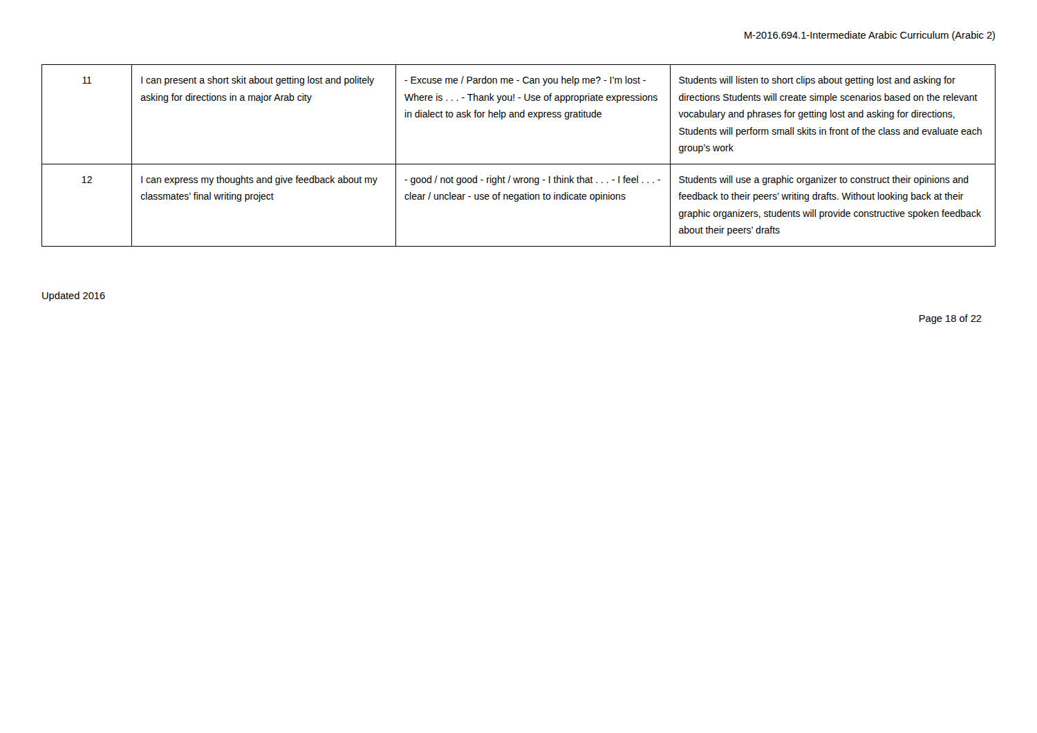M-2016.694.1-Intermediate Arabic Curriculum (Arabic 2)
| 11 | I can present a short skit about getting lost and politely asking for directions in a major Arab city | - Excuse me / Pardon me - Can you help me? - I’m lost - Where is . . . - Thank you! - Use of appropriate expressions in dialect to ask for help and express gratitude | Students will listen to short clips about getting lost and asking for directions Students will create simple scenarios based on the relevant vocabulary and phrases for getting lost and asking for directions, Students will perform small skits in front of the class and evaluate each group’s work |
| 12 | I can express my thoughts and give feedback about my classmates’ final writing project | - good / not good - right / wrong - I think that . . . - I feel . . . - clear / unclear - use of negation to indicate opinions | Students will use a graphic organizer to construct their opinions and feedback to their peers’ writing drafts. Without looking back at their graphic organizers, students will provide constructive spoken feedback about their peers’ drafts |
Updated 2016
Page 18 of 22